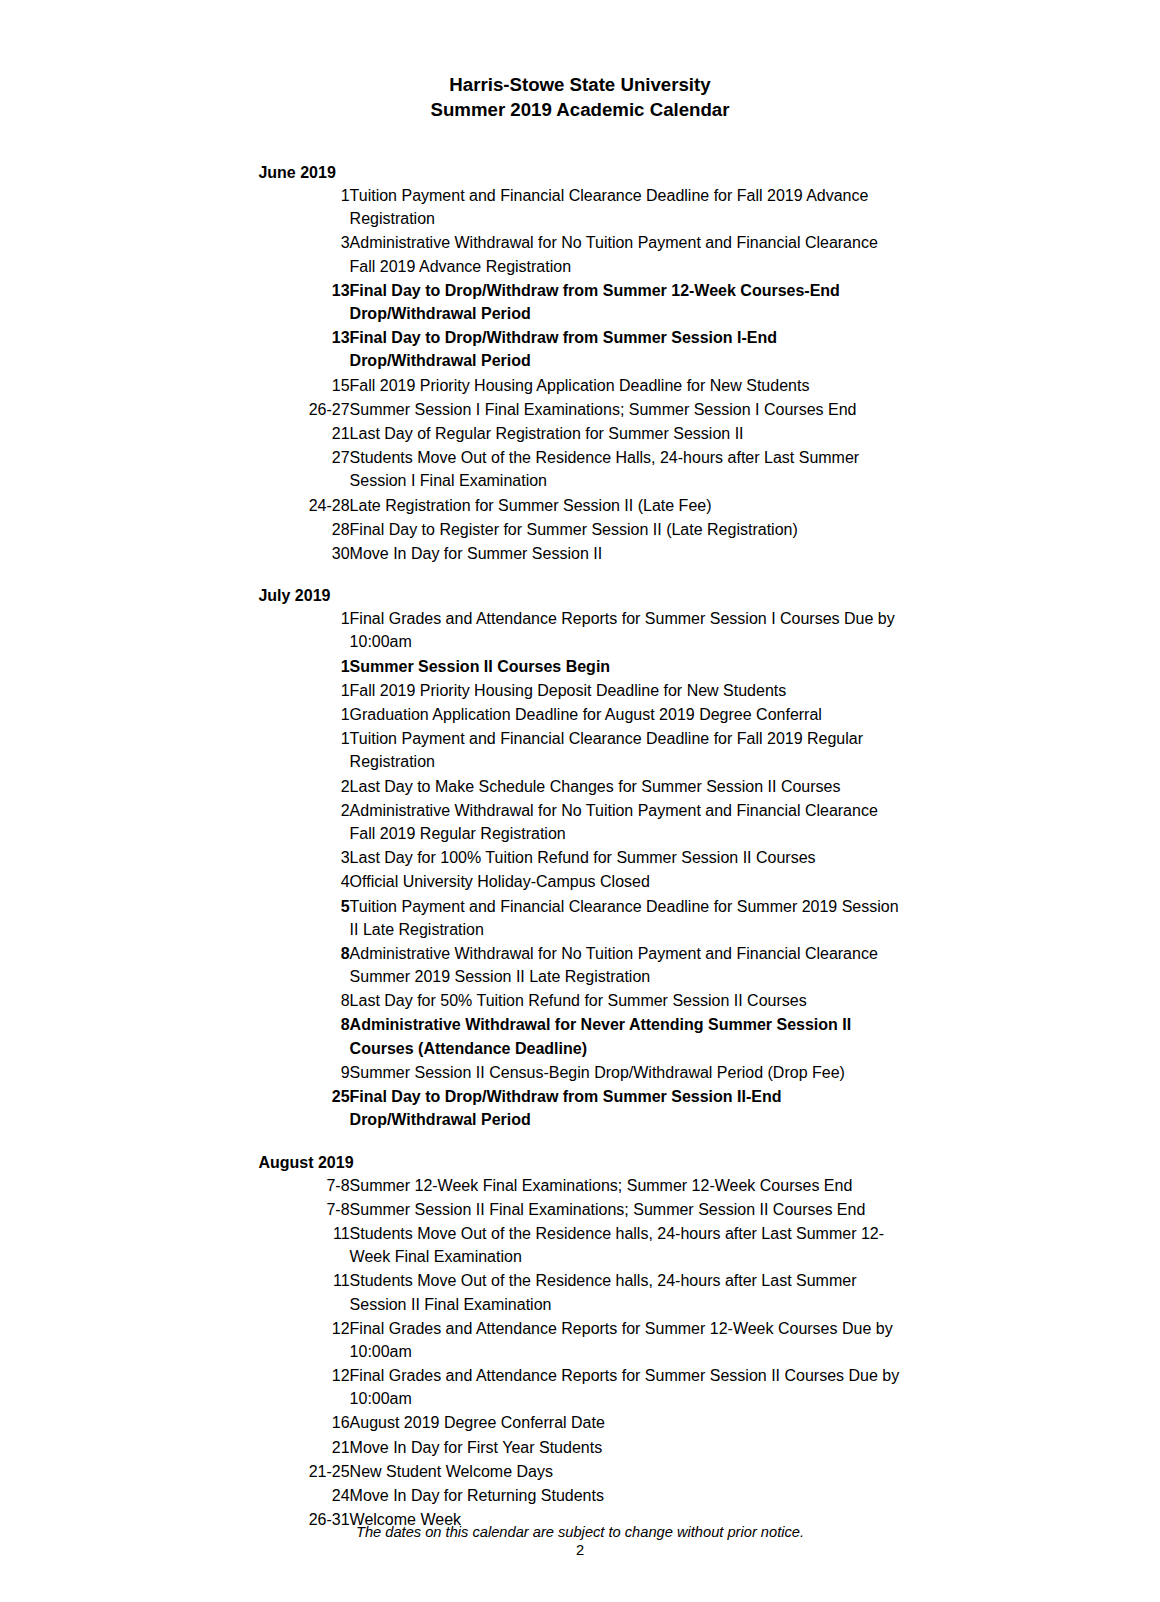Harris-Stowe State University
Summer 2019 Academic Calendar
June 2019
| 1 | Tuition Payment and Financial Clearance Deadline for Fall 2019 Advance Registration |
| 3 | Administrative Withdrawal for No Tuition Payment and Financial Clearance Fall 2019 Advance Registration |
| 13 | Final Day to Drop/Withdraw from Summer 12-Week Courses-End Drop/Withdrawal Period |
| 13 | Final Day to Drop/Withdraw from Summer Session I-End Drop/Withdrawal Period |
| 15 | Fall 2019 Priority Housing Application Deadline for New Students |
| 26-27 | Summer Session I Final Examinations; Summer Session I Courses End |
| 21 | Last Day of Regular Registration for Summer Session II |
| 27 | Students Move Out of the Residence Halls, 24-hours after Last Summer Session I Final Examination |
| 24-28 | Late Registration for Summer Session II (Late Fee) |
| 28 | Final Day to Register for Summer Session II (Late Registration) |
| 30 | Move In Day for Summer Session II |
July 2019
| 1 | Final Grades and Attendance Reports for Summer Session I Courses Due by 10:00am |
| 1 | Summer Session II Courses Begin |
| 1 | Fall 2019 Priority Housing Deposit Deadline for New Students |
| 1 | Graduation Application Deadline for August 2019 Degree Conferral |
| 1 | Tuition Payment and Financial Clearance Deadline for Fall 2019 Regular Registration |
| 2 | Last Day to Make Schedule Changes for Summer Session II Courses |
| 2 | Administrative Withdrawal for No Tuition Payment and Financial Clearance Fall 2019 Regular Registration |
| 3 | Last Day for 100% Tuition Refund for Summer Session II Courses |
| 4 | Official University Holiday-Campus Closed |
| 5 | Tuition Payment and Financial Clearance Deadline for Summer 2019 Session II Late Registration |
| 8 | Administrative Withdrawal for No Tuition Payment and Financial Clearance Summer 2019 Session II Late Registration |
| 8 | Last Day for 50% Tuition Refund for Summer Session II Courses |
| 8 | Administrative Withdrawal for Never Attending Summer Session II Courses (Attendance Deadline) |
| 9 | Summer Session II Census-Begin Drop/Withdrawal Period (Drop Fee) |
| 25 | Final Day to Drop/Withdraw from Summer Session II-End Drop/Withdrawal Period |
August 2019
| 7-8 | Summer 12-Week Final Examinations; Summer 12-Week Courses End |
| 7-8 | Summer Session II Final Examinations; Summer Session II Courses End |
| 11 | Students Move Out of the Residence halls, 24-hours after Last Summer 12-Week Final Examination |
| 11 | Students Move Out of the Residence halls, 24-hours after Last Summer Session II Final Examination |
| 12 | Final Grades and Attendance Reports for Summer 12-Week Courses Due by 10:00am |
| 12 | Final Grades and Attendance Reports for Summer Session II Courses Due by 10:00am |
| 16 | August 2019 Degree Conferral Date |
| 21 | Move In Day for First Year Students |
| 21-25 | New Student Welcome Days |
| 24 | Move In Day for Returning Students |
| 26-31 | Welcome Week |
The dates on this calendar are subject to change without prior notice.
2